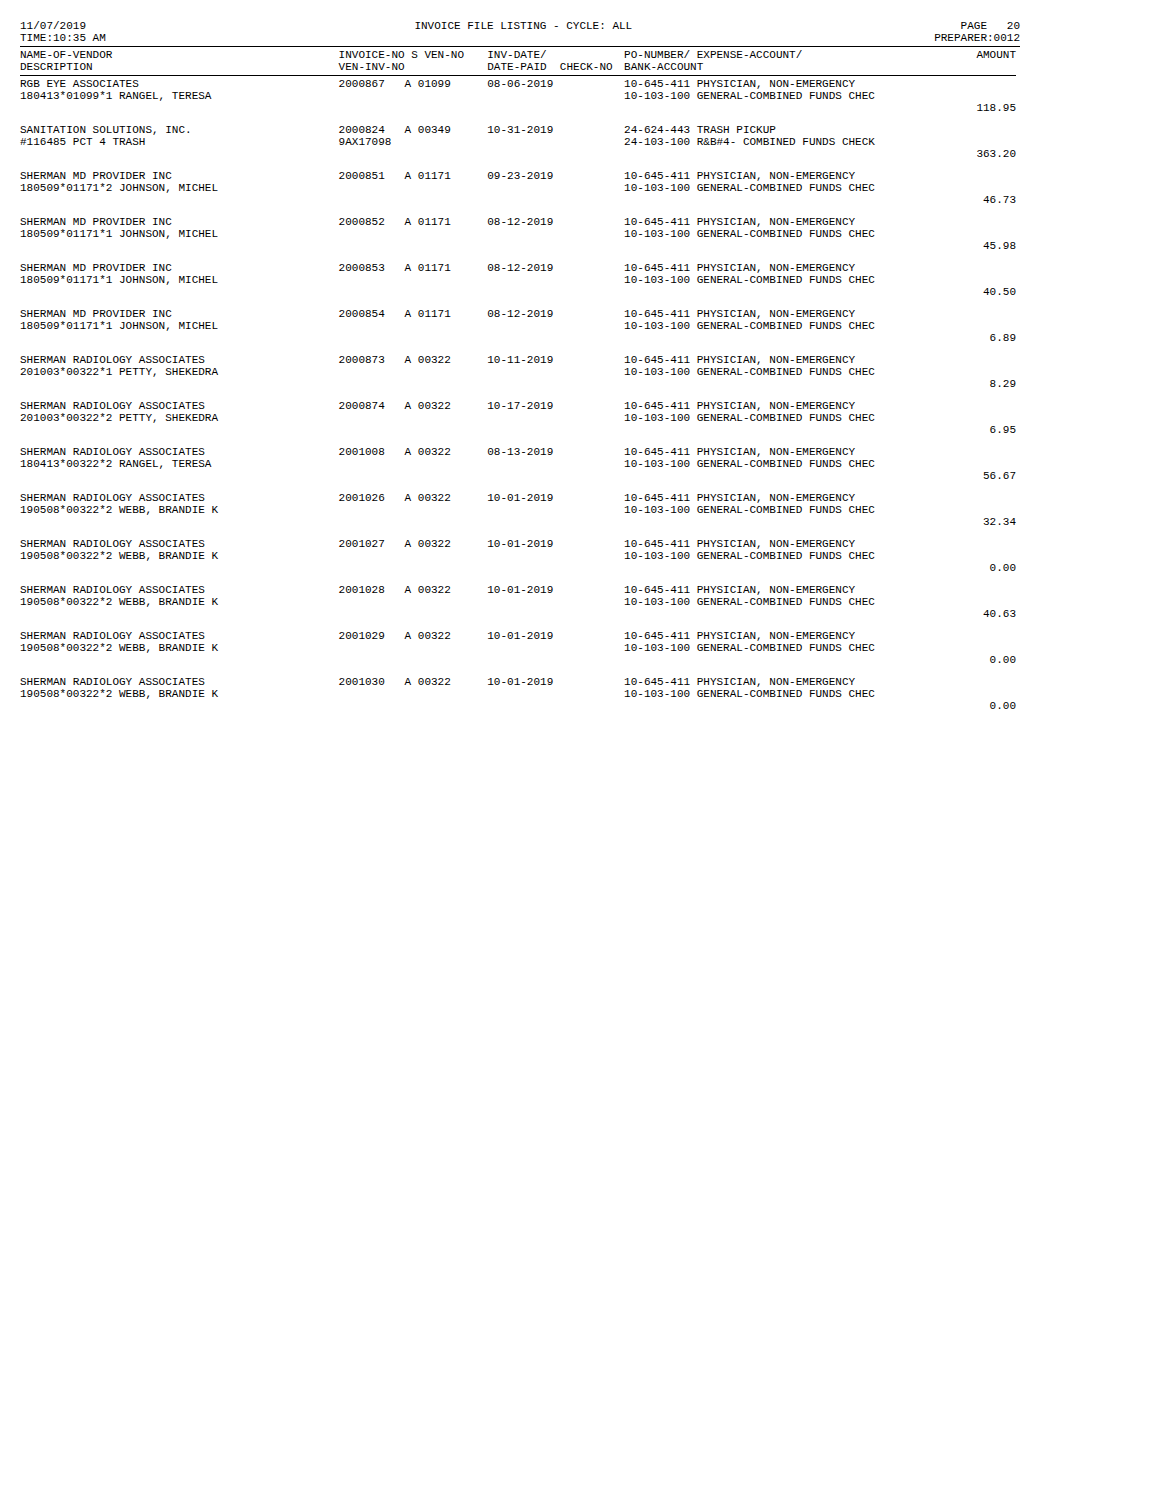11/07/2019 INVOICE FILE LISTING - CYCLE: ALL PAGE 20
TIME:10:35 AM PREPARER:0012
| NAME-OF-VENDOR | INVOICE-NO S VEN-NO | INV-DATE/ | PO-NUMBER/ EXPENSE-ACCOUNT/ | AMOUNT |
| --- | --- | --- | --- | --- |
| DESCRIPTION | VEN-INV-NO | DATE-PAID CHECK-NO | BANK-ACCOUNT | |
| RGB EYE ASSOCIATES | 2000867 A 01099 | 08-06-2019 | 10-645-411 PHYSICIAN, NON-EMERGENCY | |
| 180413*01099*1 RANGEL, TERESA | | | 10-103-100 GENERAL-COMBINED FUNDS CHEC | |
| | | | | 118.95 |
| SANITATION SOLUTIONS, INC. | 2000824 A 00349 | 10-31-2019 | 24-624-443 TRASH PICKUP | |
| #116485 PCT 4 TRASH | 9AX17098 | | 24-103-100 R&B#4- COMBINED FUNDS CHECK | |
| | | | | 363.20 |
| SHERMAN MD PROVIDER INC | 2000851 A 01171 | 09-23-2019 | 10-645-411 PHYSICIAN, NON-EMERGENCY | |
| 180509*01171*2 JOHNSON, MICHEL | | | 10-103-100 GENERAL-COMBINED FUNDS CHEC | |
| | | | | 46.73 |
| SHERMAN MD PROVIDER INC | 2000852 A 01171 | 08-12-2019 | 10-645-411 PHYSICIAN, NON-EMERGENCY | |
| 180509*01171*1 JOHNSON, MICHEL | | | 10-103-100 GENERAL-COMBINED FUNDS CHEC | |
| | | | | 45.98 |
| SHERMAN MD PROVIDER INC | 2000853 A 01171 | 08-12-2019 | 10-645-411 PHYSICIAN, NON-EMERGENCY | |
| 180509*01171*1 JOHNSON, MICHEL | | | 10-103-100 GENERAL-COMBINED FUNDS CHEC | |
| | | | | 40.50 |
| SHERMAN MD PROVIDER INC | 2000854 A 01171 | 08-12-2019 | 10-645-411 PHYSICIAN, NON-EMERGENCY | |
| 180509*01171*1 JOHNSON, MICHEL | | | 10-103-100 GENERAL-COMBINED FUNDS CHEC | |
| | | | | 6.89 |
| SHERMAN RADIOLOGY ASSOCIATES | 2000873 A 00322 | 10-11-2019 | 10-645-411 PHYSICIAN, NON-EMERGENCY | |
| 201003*00322*1 PETTY, SHEKEDRA | | | 10-103-100 GENERAL-COMBINED FUNDS CHEC | |
| | | | | 8.29 |
| SHERMAN RADIOLOGY ASSOCIATES | 2000874 A 00322 | 10-17-2019 | 10-645-411 PHYSICIAN, NON-EMERGENCY | |
| 201003*00322*2 PETTY, SHEKEDRA | | | 10-103-100 GENERAL-COMBINED FUNDS CHEC | |
| | | | | 6.95 |
| SHERMAN RADIOLOGY ASSOCIATES | 2001008 A 00322 | 08-13-2019 | 10-645-411 PHYSICIAN, NON-EMERGENCY | |
| 180413*00322*2 RANGEL, TERESA | | | 10-103-100 GENERAL-COMBINED FUNDS CHEC | |
| | | | | 56.67 |
| SHERMAN RADIOLOGY ASSOCIATES | 2001026 A 00322 | 10-01-2019 | 10-645-411 PHYSICIAN, NON-EMERGENCY | |
| 190508*00322*2 WEBB, BRANDIE K | | | 10-103-100 GENERAL-COMBINED FUNDS CHEC | |
| | | | | 32.34 |
| SHERMAN RADIOLOGY ASSOCIATES | 2001027 A 00322 | 10-01-2019 | 10-645-411 PHYSICIAN, NON-EMERGENCY | |
| 190508*00322*2 WEBB, BRANDIE K | | | 10-103-100 GENERAL-COMBINED FUNDS CHEC | |
| | | | | 0.00 |
| SHERMAN RADIOLOGY ASSOCIATES | 2001028 A 00322 | 10-01-2019 | 10-645-411 PHYSICIAN, NON-EMERGENCY | |
| 190508*00322*2 WEBB, BRANDIE K | | | 10-103-100 GENERAL-COMBINED FUNDS CHEC | |
| | | | | 40.63 |
| SHERMAN RADIOLOGY ASSOCIATES | 2001029 A 00322 | 10-01-2019 | 10-645-411 PHYSICIAN, NON-EMERGENCY | |
| 190508*00322*2 WEBB, BRANDIE K | | | 10-103-100 GENERAL-COMBINED FUNDS CHEC | |
| | | | | 0.00 |
| SHERMAN RADIOLOGY ASSOCIATES | 2001030 A 00322 | 10-01-2019 | 10-645-411 PHYSICIAN, NON-EMERGENCY | |
| 190508*00322*2 WEBB, BRANDIE K | | | 10-103-100 GENERAL-COMBINED FUNDS CHEC | |
| | | | | 0.00 |